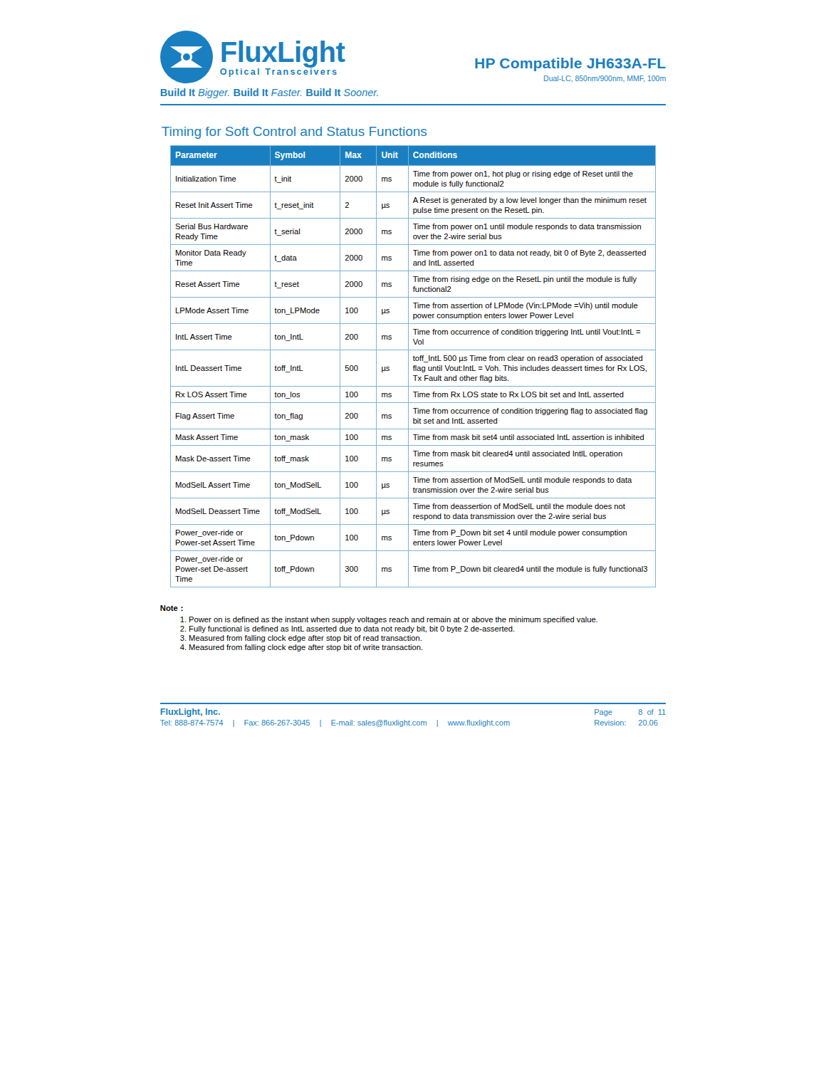FluxLight
Optical Transceivers
Build It Bigger. Build It Faster. Build It Sooner.
HP Compatible JH633A-FL
Dual-LC, 850nm/900nm, MMF, 100m
Timing for Soft Control and Status Functions
| Parameter | Symbol | Max | Unit | Conditions |
| --- | --- | --- | --- | --- |
| Initialization Time | t_init | 2000 | ms | Time from power on1, hot plug or rising edge of Reset until the module is fully functional2 |
| Reset Init Assert Time | t_reset_init | 2 | µs | A Reset is generated by a low level longer than the minimum reset pulse time present on the ResetL pin. |
| Serial Bus Hardware Ready Time | t_serial | 2000 | ms | Time from power on1 until module responds to data transmission over the 2-wire serial bus |
| Monitor Data Ready Time | t_data | 2000 | ms | Time from power on1 to data not ready, bit 0 of Byte 2, deasserted and IntL asserted |
| Reset Assert Time | t_reset | 2000 | ms | Time from rising edge on the ResetL pin until the module is fully functional2 |
| LPMode Assert Time | ton_LPMode | 100 | µs | Time from assertion of LPMode (Vin:LPMode =Vih) until module power consumption enters lower Power Level |
| IntL Assert Time | ton_IntL | 200 | ms | Time from occurrence of condition triggering IntL until Vout:IntL = Vol |
| IntL Deassert Time | toff_IntL | 500 | µs | toff_IntL 500 µs Time from clear on read3 operation of associated flag until Vout:IntL = Voh. This includes deassert times for Rx LOS, Tx Fault and other flag bits. |
| Rx LOS Assert Time | ton_los | 100 | ms | Time from Rx LOS state to Rx LOS bit set and IntL asserted |
| Flag Assert Time | ton_flag | 200 | ms | Time from occurrence of condition triggering flag to associated flag bit set and IntL asserted |
| Mask Assert Time | ton_mask | 100 | ms | Time from mask bit set4 until associated IntL assertion is inhibited |
| Mask De-assert Time | toff_mask | 100 | ms | Time from mask bit cleared4 until associated IntlL operation resumes |
| ModSelL Assert Time | ton_ModSelL | 100 | µs | Time from assertion of ModSelL until module responds to data transmission over the 2-wire serial bus |
| ModSelL Deassert Time | toff_ModSelL | 100 | µs | Time from deassertion of ModSelL until the module does not respond to data transmission over the 2-wire serial bus |
| Power_over-ride or Power-set Assert Time | ton_Pdown | 100 | ms | Time from P_Down bit set 4 until module power consumption enters lower Power Level |
| Power_over-ride or Power-set De-assert Time | toff_Pdown | 300 | ms | Time from P_Down bit cleared4 until the module is fully functional3 |
Note：
Power on is defined as the instant when supply voltages reach and remain at or above the minimum specified value.
Fully functional is defined as IntL asserted due to data not ready bit, bit 0 byte 2 de-asserted.
Measured from falling clock edge after stop bit of read transaction.
Measured from falling clock edge after stop bit of write transaction.
FluxLight, Inc.
Tel: 888-874-7574 | Fax: 866-267-3045 | E-mail: sales@fluxlight.com | www.fluxlight.com
Page 8 of 11
Revision: 20.06